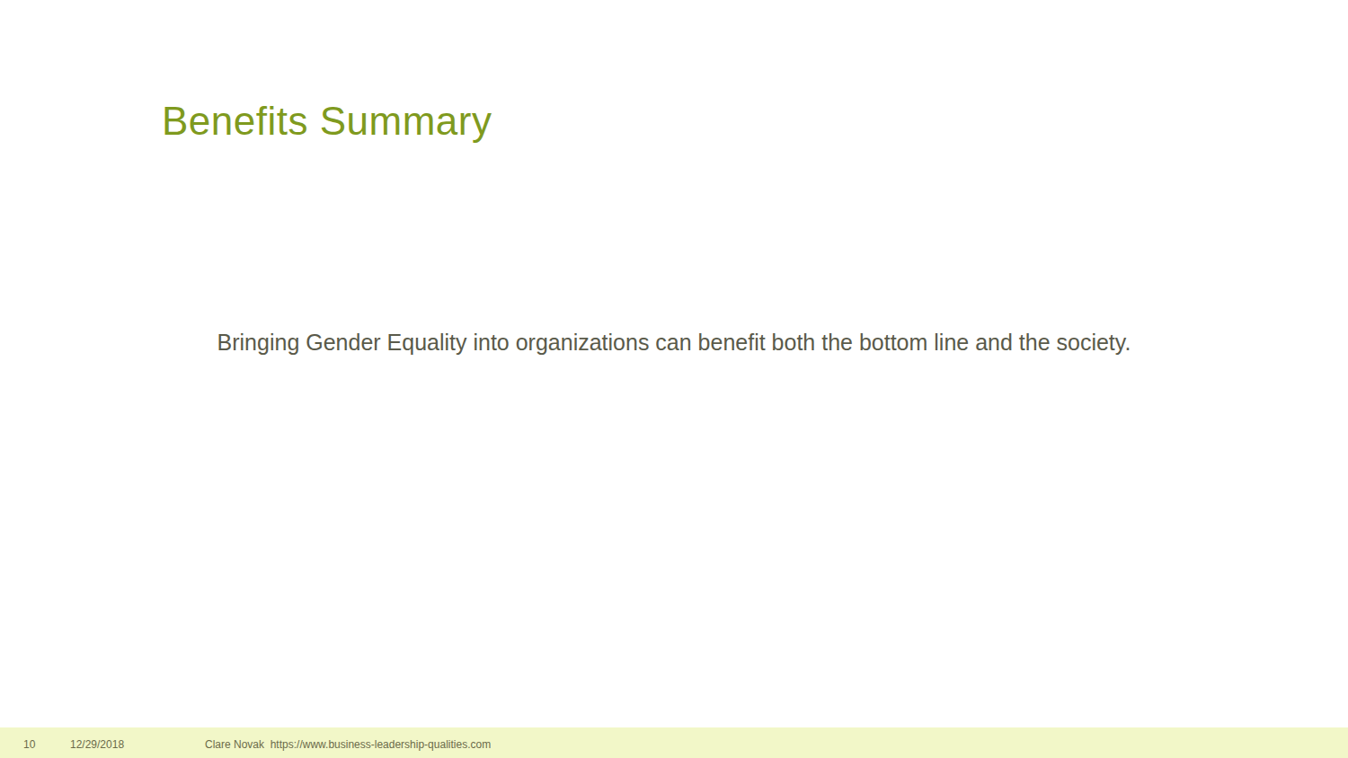Benefits Summary
Bringing Gender Equality into organizations can benefit both the bottom line and the society.
10
12/29/2018
Clare Novak https://www.business-leadership-qualities.com